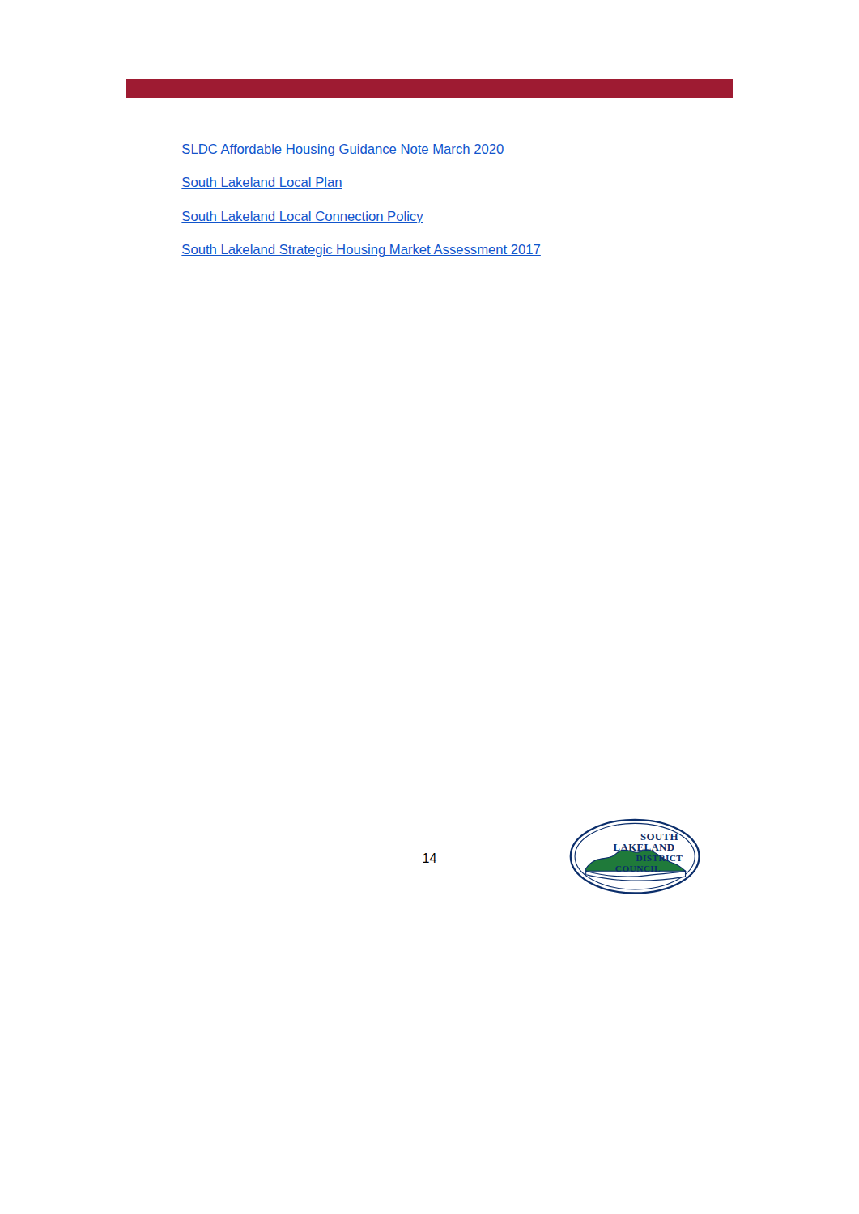SLDC Affordable Housing Guidance Note March 2020
South Lakeland Local Plan
South Lakeland Local Connection Policy
South Lakeland Strategic Housing Market Assessment 2017
14
South Lakeland District Council SOUTH LAKELAND DISTRICT COUNCIL